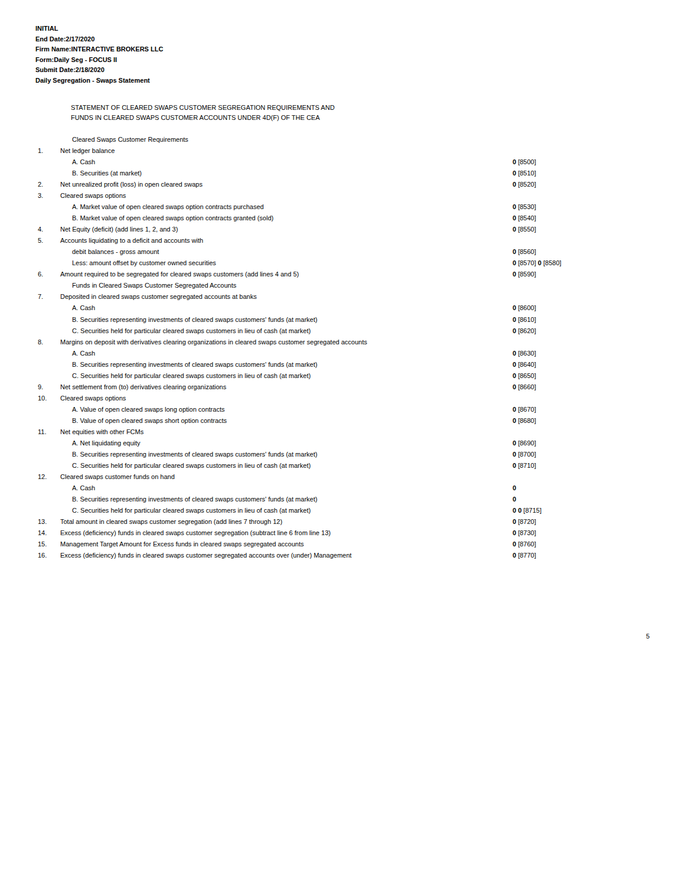INITIAL
End Date:2/17/2020
Firm Name:INTERACTIVE BROKERS LLC
Form:Daily Seg - FOCUS II
Submit Date:2/18/2020
Daily Segregation - Swaps Statement
STATEMENT OF CLEARED SWAPS CUSTOMER SEGREGATION REQUIREMENTS AND
FUNDS IN CLEARED SWAPS CUSTOMER ACCOUNTS UNDER 4D(F) OF THE CEA
| | Cleared Swaps Customer Requirements | |
| 1. | Net ledger balance | |
| | A. Cash | 0 [8500] |
| | B. Securities (at market) | 0 [8510] |
| 2. | Net unrealized profit (loss) in open cleared swaps | 0 [8520] |
| 3. | Cleared swaps options | |
| | A. Market value of open cleared swaps option contracts purchased | 0 [8530] |
| | B. Market value of open cleared swaps option contracts granted (sold) | 0 [8540] |
| 4. | Net Equity (deficit) (add lines 1, 2, and 3) | 0 [8550] |
| 5. | Accounts liquidating to a deficit and accounts with | |
| | debit balances - gross amount | 0 [8560] |
| | Less: amount offset by customer owned securities | 0 [8570] 0 [8580] |
| 6. | Amount required to be segregated for cleared swaps customers (add lines 4 and 5) | 0 [8590] |
| | Funds in Cleared Swaps Customer Segregated Accounts | |
| 7. | Deposited in cleared swaps customer segregated accounts at banks | |
| | A. Cash | 0 [8600] |
| | B. Securities representing investments of cleared swaps customers' funds (at market) | 0 [8610] |
| | C. Securities held for particular cleared swaps customers in lieu of cash (at market) | 0 [8620] |
| 8. | Margins on deposit with derivatives clearing organizations in cleared swaps customer segregated accounts | |
| | A. Cash | 0 [8630] |
| | B. Securities representing investments of cleared swaps customers' funds (at market) | 0 [8640] |
| | C. Securities held for particular cleared swaps customers in lieu of cash (at market) | 0 [8650] |
| 9. | Net settlement from (to) derivatives clearing organizations | 0 [8660] |
| 10. | Cleared swaps options | |
| | A. Value of open cleared swaps long option contracts | 0 [8670] |
| | B. Value of open cleared swaps short option contracts | 0 [8680] |
| 11. | Net equities with other FCMs | |
| | A. Net liquidating equity | 0 [8690] |
| | B. Securities representing investments of cleared swaps customers' funds (at market) | 0 [8700] |
| | C. Securities held for particular cleared swaps customers in lieu of cash (at market) | 0 [8710] |
| 12. | Cleared swaps customer funds on hand | |
| | A. Cash | 0 |
| | B. Securities representing investments of cleared swaps customers' funds (at market) | 0 |
| | C. Securities held for particular cleared swaps customers in lieu of cash (at market) | 0 0 [8715] |
| 13. | Total amount in cleared swaps customer segregation (add lines 7 through 12) | 0 [8720] |
| 14. | Excess (deficiency) funds in cleared swaps customer segregation (subtract line 6 from line 13) | 0 [8730] |
| 15. | Management Target Amount for Excess funds in cleared swaps segregated accounts | 0 [8760] |
| 16. | Excess (deficiency) funds in cleared swaps customer segregated accounts over (under) Management | 0 [8770] |
5